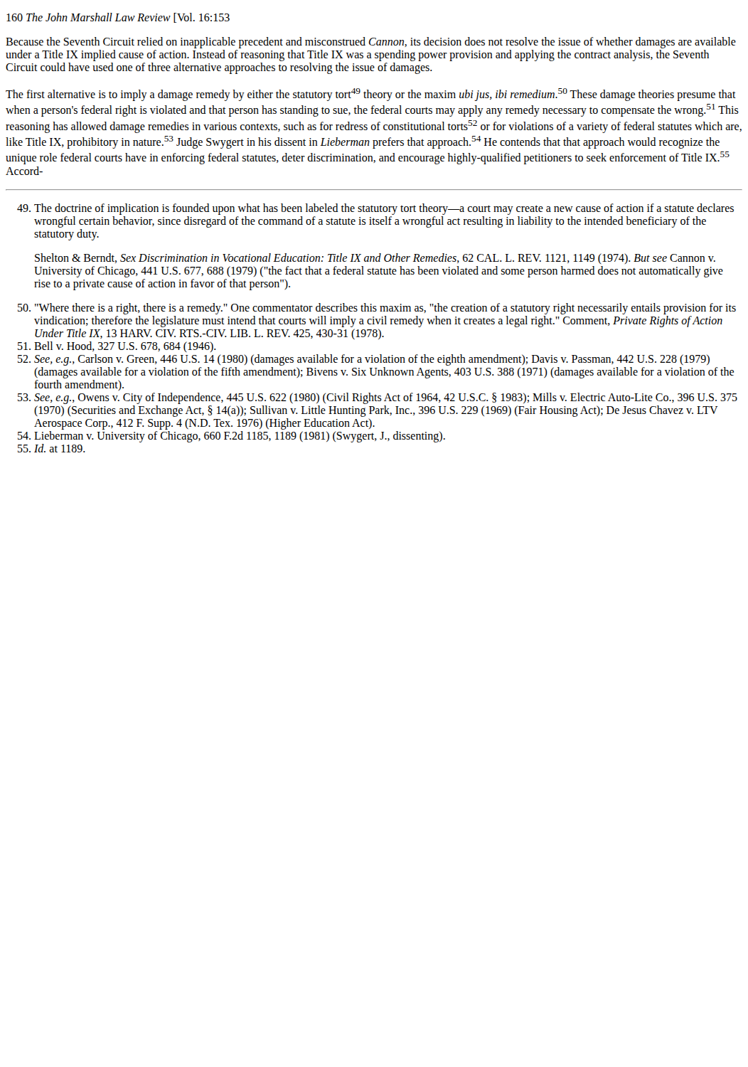160 The John Marshall Law Review [Vol. 16:153
Because the Seventh Circuit relied on inapplicable precedent and misconstrued Cannon, its decision does not resolve the issue of whether damages are available under a Title IX implied cause of action. Instead of reasoning that Title IX was a spending power provision and applying the contract analysis, the Seventh Circuit could have used one of three alternative approaches to resolving the issue of damages.
The first alternative is to imply a damage remedy by either the statutory tort49 theory or the maxim ubi jus, ibi remedium.50 These damage theories presume that when a person's federal right is violated and that person has standing to sue, the federal courts may apply any remedy necessary to compensate the wrong.51 This reasoning has allowed damage remedies in various contexts, such as for redress of constitutional torts52 or for violations of a variety of federal statutes which are, like Title IX, prohibitory in nature.53 Judge Swygert in his dissent in Lieberman prefers that approach.54 He contends that that approach would recognize the unique role federal courts have in enforcing federal statutes, deter discrimination, and encourage highly-qualified petitioners to seek enforcement of Title IX.55 Accord-
The doctrine of implication is founded upon what has been labeled the statutory tort theory—a court may create a new cause of action if a statute declares wrongful certain behavior, since disregard of the command of a statute is itself a wrongful act resulting in liability to the intended beneficiary of the statutory duty.
Shelton & Berndt, Sex Discrimination in Vocational Education: Title IX and Other Remedies, 62 CAL. L. REV. 1121, 1149 (1974). But see Cannon v. University of Chicago, 441 U.S. 677, 688 (1979) ("the fact that a federal statute has been violated and some person harmed does not automatically give rise to a private cause of action in favor of that person").
"Where there is a right, there is a remedy." One commentator describes this maxim as, "the creation of a statutory right necessarily entails provision for its vindication; therefore the legislature must intend that courts will imply a civil remedy when it creates a legal right." Comment, Private Rights of Action Under Title IX, 13 HARV. CIV. RTS.-CIV. LIB. L. REV. 425, 430-31 (1978).
Bell v. Hood, 327 U.S. 678, 684 (1946).
See, e.g., Carlson v. Green, 446 U.S. 14 (1980) (damages available for a violation of the eighth amendment); Davis v. Passman, 442 U.S. 228 (1979) (damages available for a violation of the fifth amendment); Bivens v. Six Unknown Agents, 403 U.S. 388 (1971) (damages available for a violation of the fourth amendment).
See, e.g., Owens v. City of Independence, 445 U.S. 622 (1980) (Civil Rights Act of 1964, 42 U.S.C. § 1983); Mills v. Electric Auto-Lite Co., 396 U.S. 375 (1970) (Securities and Exchange Act, § 14(a)); Sullivan v. Little Hunting Park, Inc., 396 U.S. 229 (1969) (Fair Housing Act); De Jesus Chavez v. LTV Aerospace Corp., 412 F. Supp. 4 (N.D. Tex. 1976) (Higher Education Act).
Lieberman v. University of Chicago, 660 F.2d 1185, 1189 (1981) (Swygert, J., dissenting).
Id. at 1189.